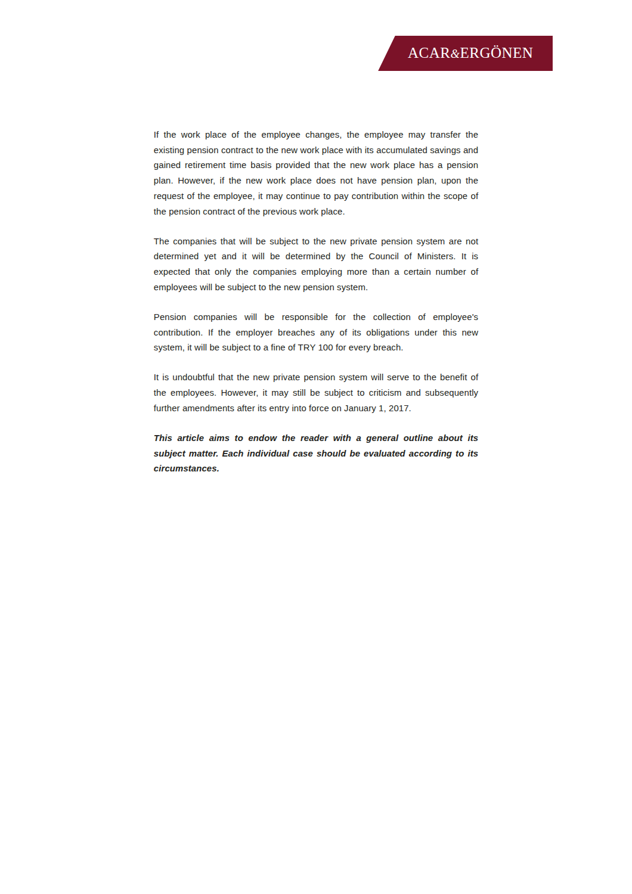ACAR&ERGÖNEN
If the work place of the employee changes, the employee may transfer the existing pension contract to the new work place with its accumulated savings and gained retirement time basis provided that the new work place has a pension plan. However, if the new work place does not have pension plan, upon the request of the employee, it may continue to pay contribution within the scope of the pension contract of the previous work place.
The companies that will be subject to the new private pension system are not determined yet and it will be determined by the Council of Ministers. It is expected that only the companies employing more than a certain number of employees will be subject to the new pension system.
Pension companies will be responsible for the collection of employee's contribution. If the employer breaches any of its obligations under this new system, it will be subject to a fine of TRY 100 for every breach.
It is undoubtful that the new private pension system will serve to the benefit of the employees. However, it may still be subject to criticism and subsequently further amendments after its entry into force on January 1, 2017.
This article aims to endow the reader with a general outline about its subject matter. Each individual case should be evaluated according to its circumstances.